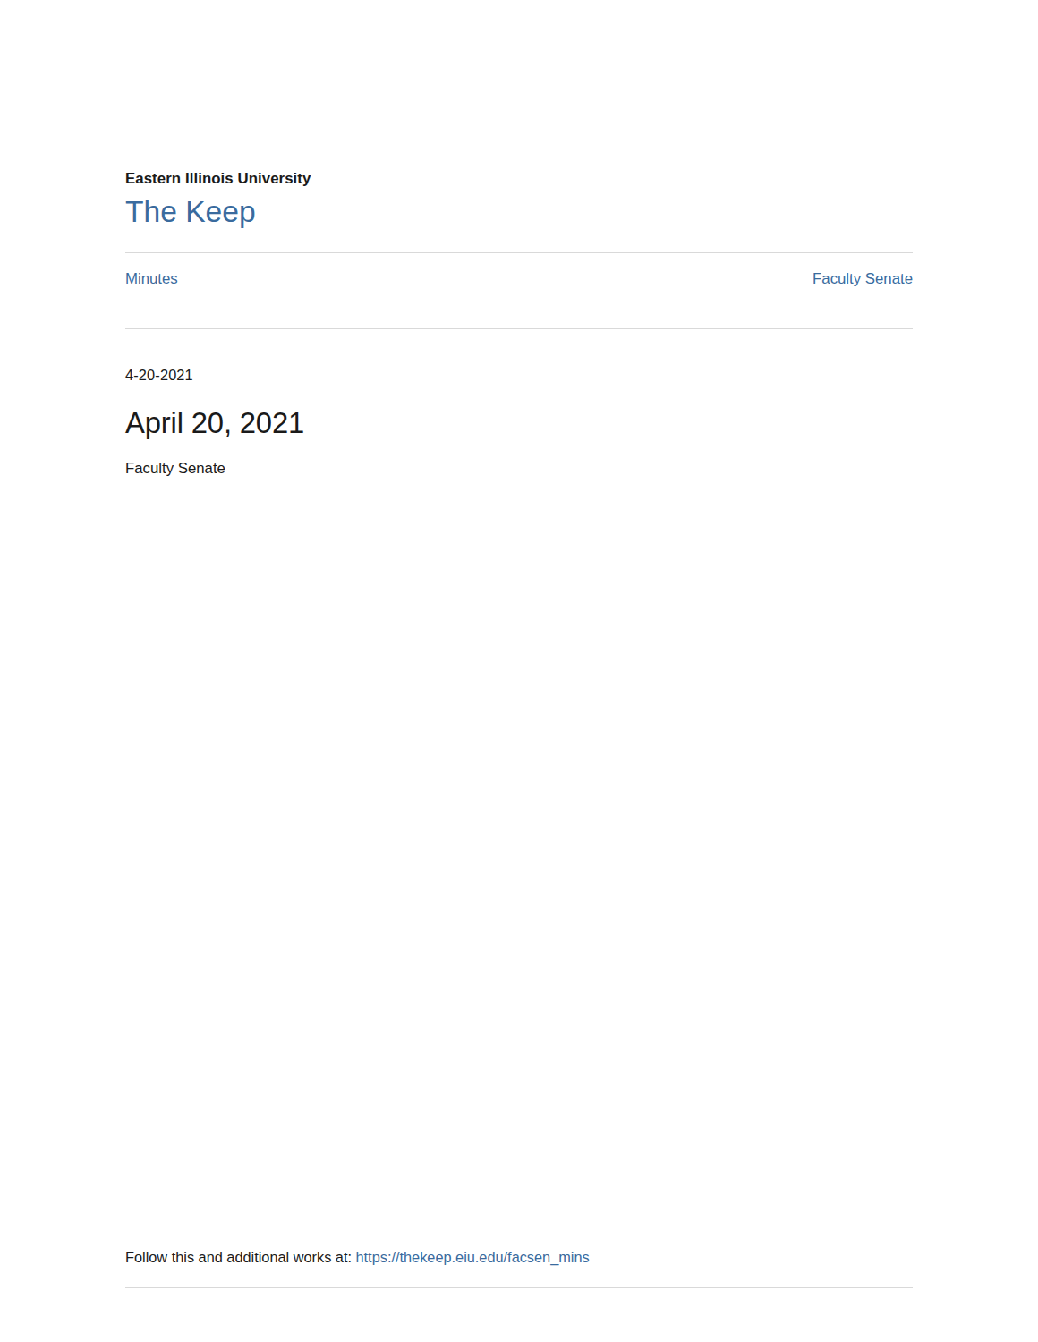Eastern Illinois University
The Keep
Minutes Faculty Senate
4-20-2021
April 20, 2021
Faculty Senate
Follow this and additional works at: https://thekeep.eiu.edu/facsen_mins